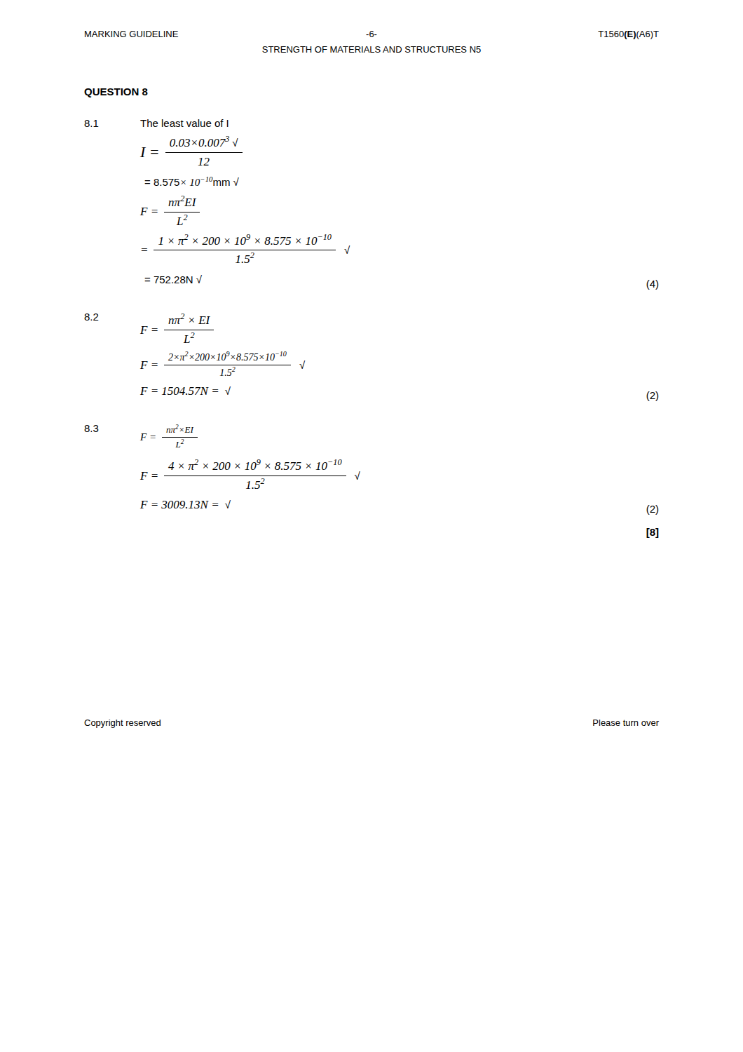MARKING GUIDELINE
-6-
T1560(E)(A6)T
STRENGTH OF MATERIALS AND STRUCTURES N5
QUESTION 8
8.1
The least value of I
I = 0.03×0.0073√ 12
= 8.575× 10−10mm√
F = nπ2EI L2
= 1 × π2 × 200 × 109 × 8.575 × 10−10 1.52 √
= 752.28N√
(4)
8.2
F = nπ2 × EI L2
F = 2×π2×200×109×8.575×10−10 1.52 √
F = 1504.57N = √
(2)
8.3
F = nπ2×EI L2
F = 4 × π2 × 200 × 109 × 8.575 × 10−10 1.52 √
F = 3009.13N = √
(2)
[8]
Copyright reserved
Please turn over